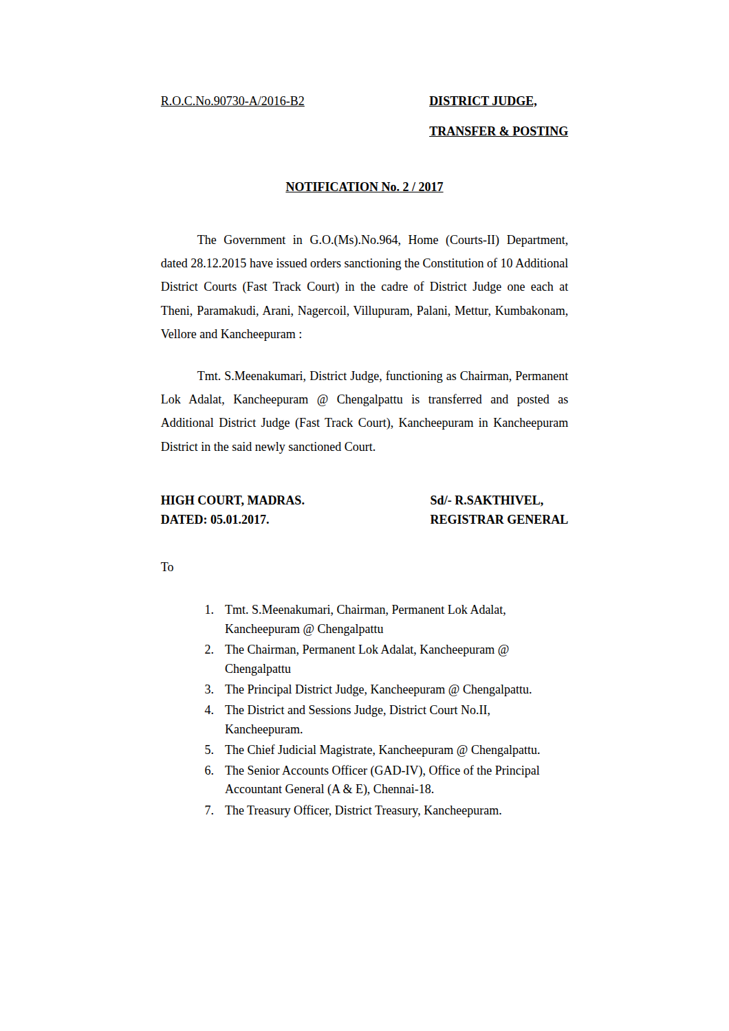R.O.C.No.90730-A/2016-B2
DISTRICT JUDGE,
TRANSFER & POSTING
NOTIFICATION No. 2 / 2017
The Government in G.O.(Ms).No.964, Home (Courts-II) Department, dated 28.12.2015 have issued orders sanctioning the Constitution of 10 Additional District Courts (Fast Track Court) in the cadre of District Judge one each at Theni, Paramakudi, Arani, Nagercoil, Villupuram, Palani, Mettur, Kumbakonam, Vellore and Kancheepuram :
Tmt. S.Meenakumari, District Judge, functioning as Chairman, Permanent Lok Adalat, Kancheepuram @ Chengalpattu is transferred and posted as Additional District Judge (Fast Track Court), Kancheepuram in Kancheepuram District in the said newly sanctioned Court.
HIGH COURT, MADRAS.
DATED: 05.01.2017.
Sd/- R.SAKTHIVEL,
REGISTRAR GENERAL
To
Tmt. S.Meenakumari, Chairman, Permanent Lok Adalat, Kancheepuram @ Chengalpattu
The Chairman, Permanent Lok Adalat, Kancheepuram @ Chengalpattu
The Principal District Judge, Kancheepuram @ Chengalpattu.
The District and Sessions Judge, District Court No.II, Kancheepuram.
The Chief Judicial Magistrate, Kancheepuram @ Chengalpattu.
The Senior Accounts Officer (GAD-IV), Office of the Principal Accountant General (A & E), Chennai-18.
The Treasury Officer, District Treasury, Kancheepuram.